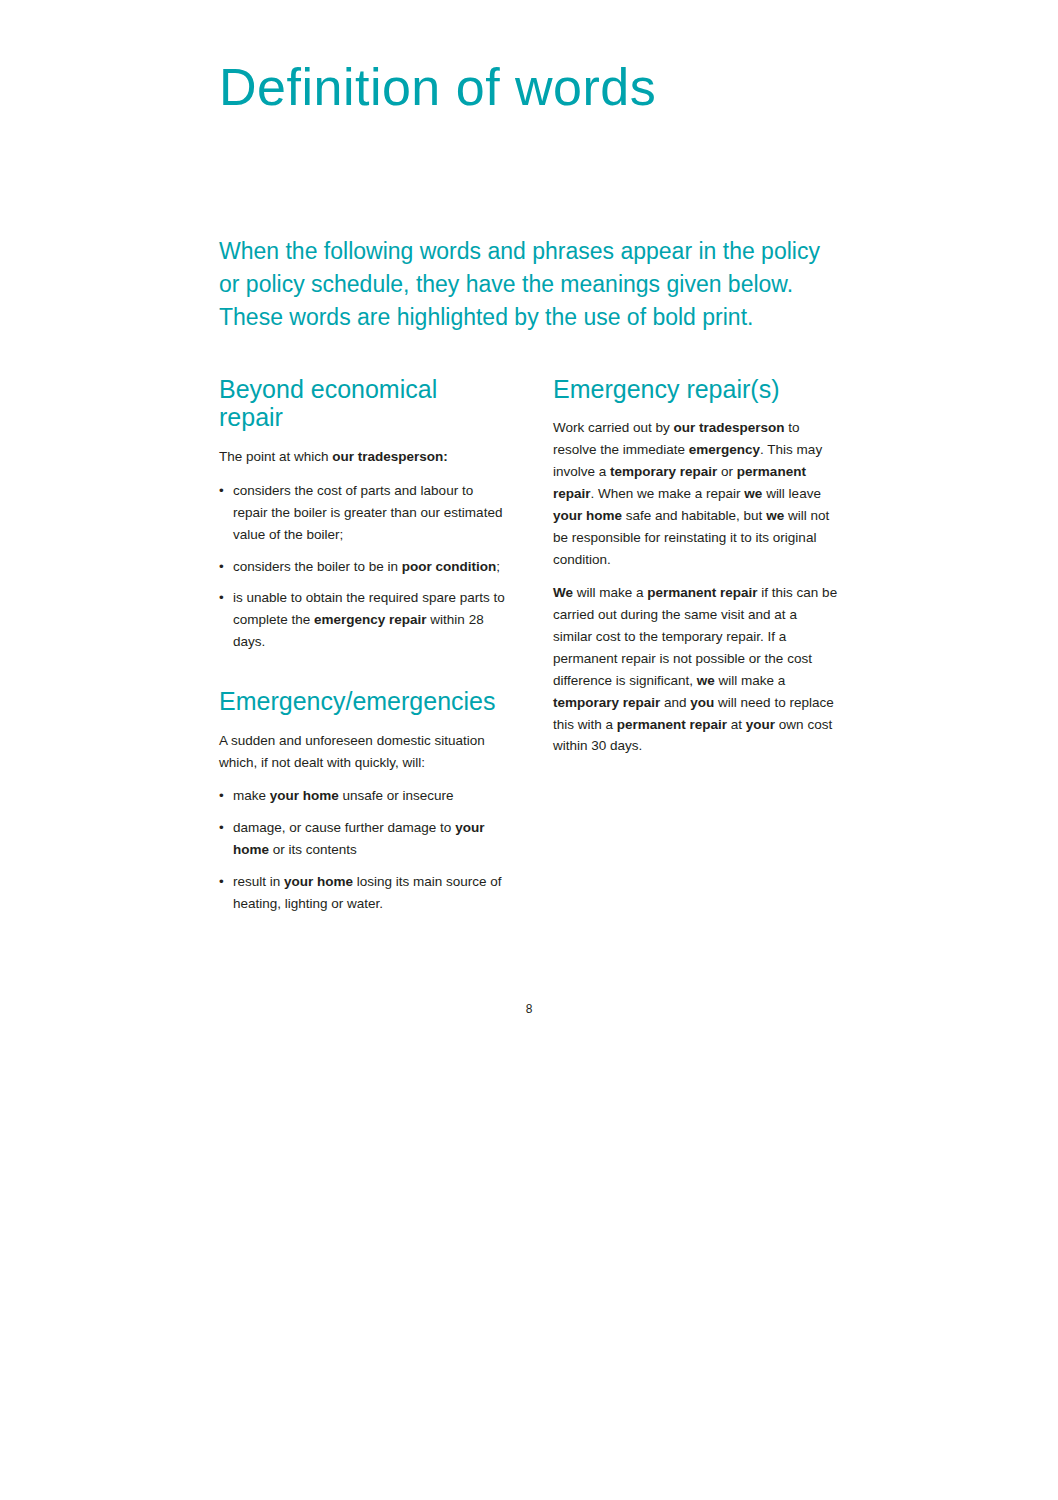Definition of words
When the following words and phrases appear in the policy or policy schedule, they have the meanings given below. These words are highlighted by the use of bold print.
Beyond economical repair
The point at which our tradesperson:
considers the cost of parts and labour to repair the boiler is greater than our estimated value of the boiler;
considers the boiler to be in poor condition;
is unable to obtain the required spare parts to complete the emergency repair within 28 days.
Emergency/emergencies
A sudden and unforeseen domestic situation which, if not dealt with quickly, will:
make your home unsafe or insecure
damage, or cause further damage to your home or its contents
result in your home losing its main source of heating, lighting or water.
Emergency repair(s)
Work carried out by our tradesperson to resolve the immediate emergency. This may involve a temporary repair or permanent repair. When we make a repair we will leave your home safe and habitable, but we will not be responsible for reinstating it to its original condition.
We will make a permanent repair if this can be carried out during the same visit and at a similar cost to the temporary repair. If a permanent repair is not possible or the cost difference is significant, we will make a temporary repair and you will need to replace this with a permanent repair at your own cost within 30 days.
8